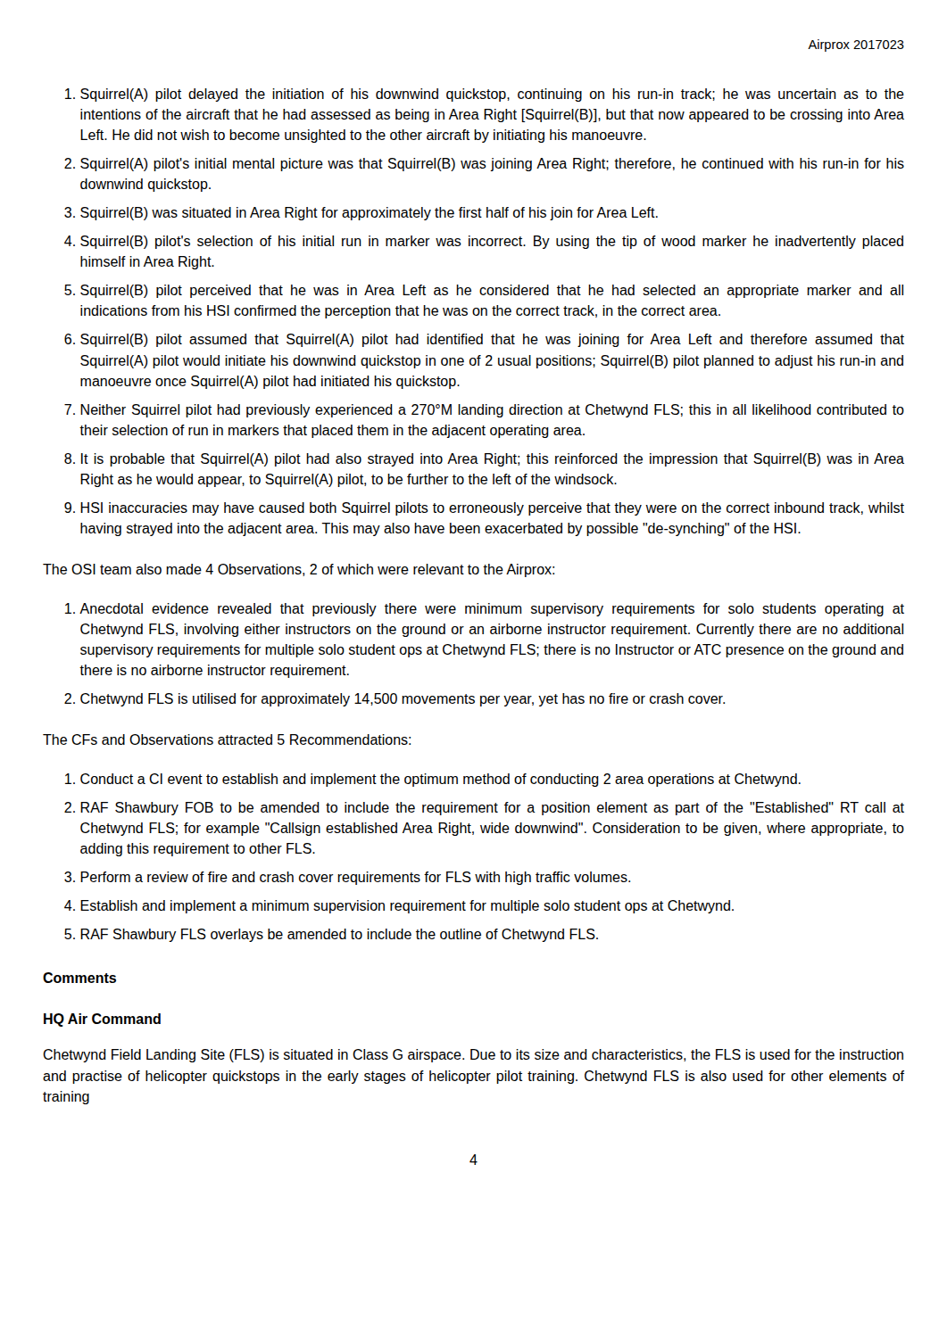Airprox 2017023
Squirrel(A) pilot delayed the initiation of his downwind quickstop, continuing on his run-in track; he was uncertain as to the intentions of the aircraft that he had assessed as being in Area Right [Squirrel(B)], but that now appeared to be crossing into Area Left. He did not wish to become unsighted to the other aircraft by initiating his manoeuvre.
Squirrel(A) pilot's initial mental picture was that Squirrel(B) was joining Area Right; therefore, he continued with his run-in for his downwind quickstop.
Squirrel(B) was situated in Area Right for approximately the first half of his join for Area Left.
Squirrel(B) pilot's selection of his initial run in marker was incorrect. By using the tip of wood marker he inadvertently placed himself in Area Right.
Squirrel(B) pilot perceived that he was in Area Left as he considered that he had selected an appropriate marker and all indications from his HSI confirmed the perception that he was on the correct track, in the correct area.
Squirrel(B) pilot assumed that Squirrel(A) pilot had identified that he was joining for Area Left and therefore assumed that Squirrel(A) pilot would initiate his downwind quickstop in one of 2 usual positions; Squirrel(B) pilot planned to adjust his run-in and manoeuvre once Squirrel(A) pilot had initiated his quickstop.
Neither Squirrel pilot had previously experienced a 270°M landing direction at Chetwynd FLS; this in all likelihood contributed to their selection of run in markers that placed them in the adjacent operating area.
It is probable that Squirrel(A) pilot had also strayed into Area Right; this reinforced the impression that Squirrel(B) was in Area Right as he would appear, to Squirrel(A) pilot, to be further to the left of the windsock.
HSI inaccuracies may have caused both Squirrel pilots to erroneously perceive that they were on the correct inbound track, whilst having strayed into the adjacent area. This may also have been exacerbated by possible "de-synching" of the HSI.
The OSI team also made 4 Observations, 2 of which were relevant to the Airprox:
Anecdotal evidence revealed that previously there were minimum supervisory requirements for solo students operating at Chetwynd FLS, involving either instructors on the ground or an airborne instructor requirement. Currently there are no additional supervisory requirements for multiple solo student ops at Chetwynd FLS; there is no Instructor or ATC presence on the ground and there is no airborne instructor requirement.
Chetwynd FLS is utilised for approximately 14,500 movements per year, yet has no fire or crash cover.
The CFs and Observations attracted 5 Recommendations:
Conduct a CI event to establish and implement the optimum method of conducting 2 area operations at Chetwynd.
RAF Shawbury FOB to be amended to include the requirement for a position element as part of the "Established" RT call at Chetwynd FLS; for example "Callsign established Area Right, wide downwind". Consideration to be given, where appropriate, to adding this requirement to other FLS.
Perform a review of fire and crash cover requirements for FLS with high traffic volumes.
Establish and implement a minimum supervision requirement for multiple solo student ops at Chetwynd.
RAF Shawbury FLS overlays be amended to include the outline of Chetwynd FLS.
Comments
HQ Air Command
Chetwynd Field Landing Site (FLS) is situated in Class G airspace. Due to its size and characteristics, the FLS is used for the instruction and practise of helicopter quickstops in the early stages of helicopter pilot training. Chetwynd FLS is also used for other elements of training
4